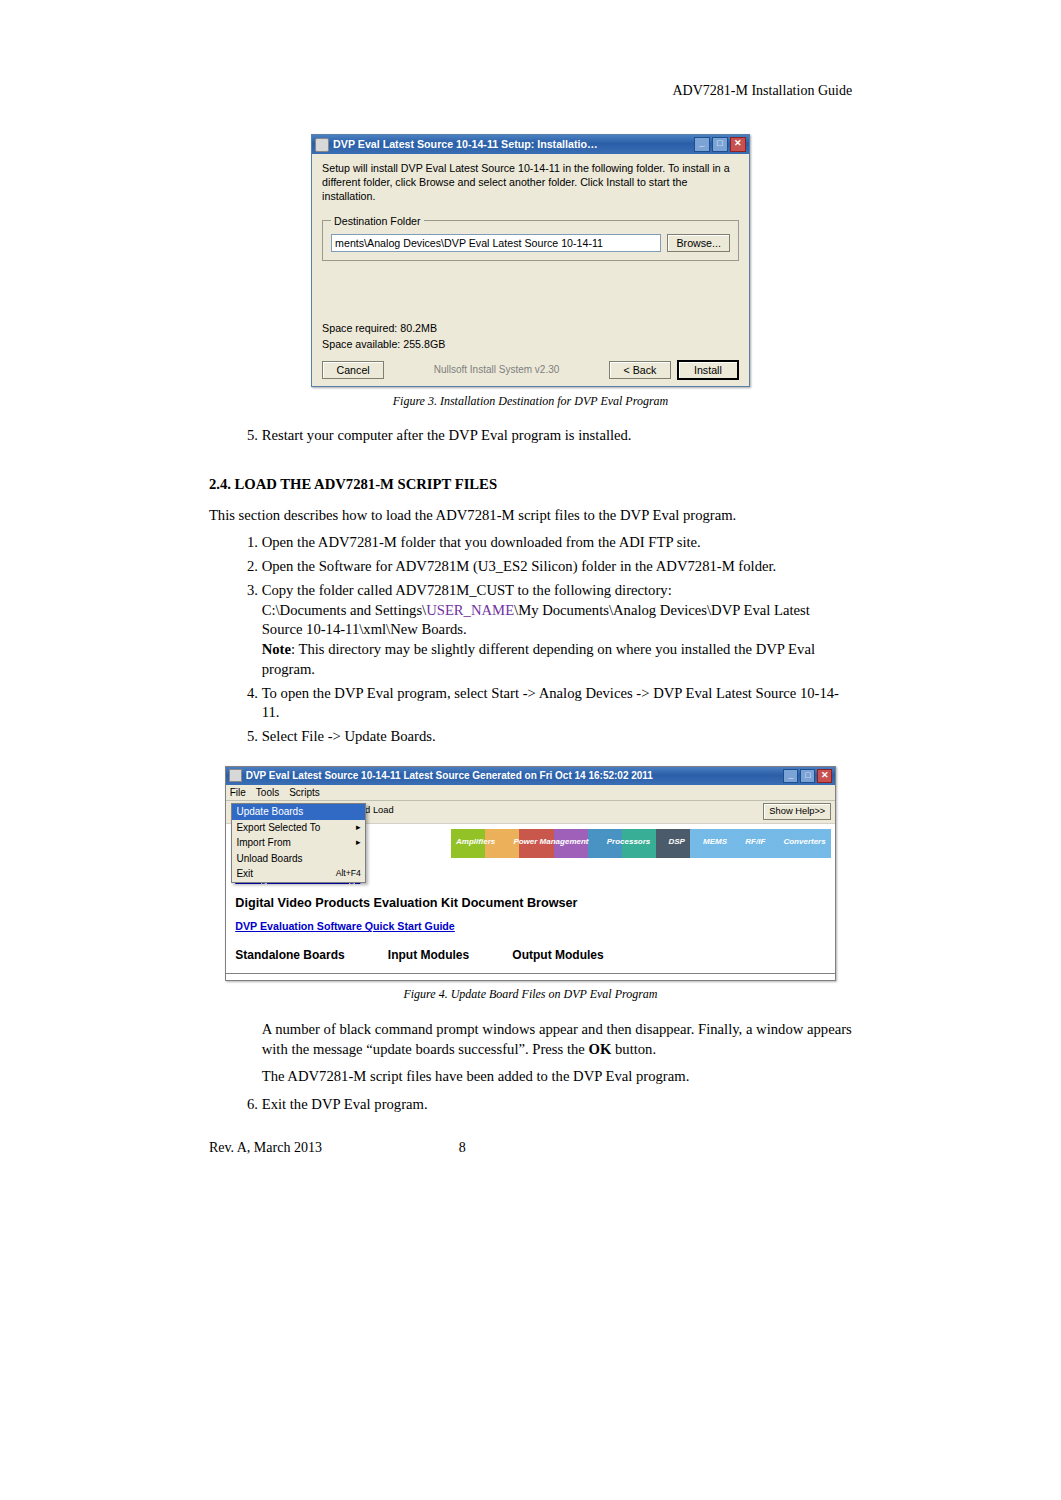ADV7281-M Installation Guide
DVP Eval Latest Source 10-14-11 Setup: Installatio… _ □ ✕
Setup will install DVP Eval Latest Source 10-14-11 in the following folder. To install in a different folder, click Browse and select another folder. Click Install to start the installation.
Destination Folder
Browse...
Space required: 80.2MB
Space available: 255.8GB
Cancel Nullsoft Install System v2.30 < Back Install
Figure 3. Installation Destination for DVP Eval Program
Restart your computer after the DVP Eval program is installed.
2.4. Load the ADV7281-M Script Files
This section describes how to load the ADV7281-M script files to the DVP Eval program.
Open the ADV7281-M folder that you downloaded from the ADI FTP site.
Open the Software for ADV7281M (U3_ES2 Silicon) folder in the ADV7281-M folder.
Copy the folder called ADV7281M_CUST to the following directory:
C:\Documents and Settings\USER_NAME\My Documents\Analog Devices\DVP Eval Latest Source 10-14-11\xml\New Boards.
Note: This directory may be slightly different depending on where you installed the DVP Eval program.
To open the DVP Eval program, select Start -> Analog Devices -> DVP Eval Latest Source 10-14-11.
Select File -> Update Boards.
DVP Eval Latest Source 10-14-11 Latest Source Generated on Fri Oct 14 16:52:02 2011 _ □ ✕
File Tools Scripts
rd Load Show Help>>
Update Boards
Export Selected To▸
Import From▸
Unload Boards
Exit Alt+F4
Amplifiers Power Management Processors DSP MEMS RF/IF Converters
DEVICES
Analog Devices Home Page
Digital Video Products Evaluation Kit Document Browser
DVP Evaluation Software Quick Start Guide
Standalone Boards Input Modules Output Modules
Figure 4. Update Board Files on DVP Eval Program
A number of black command prompt windows appear and then disappear. Finally, a window appears with the message “update boards successful”. Press the OK button.
The ADV7281-M script files have been added to the DVP Eval program.
Exit the DVP Eval program.
Rev. A, March 2013 8